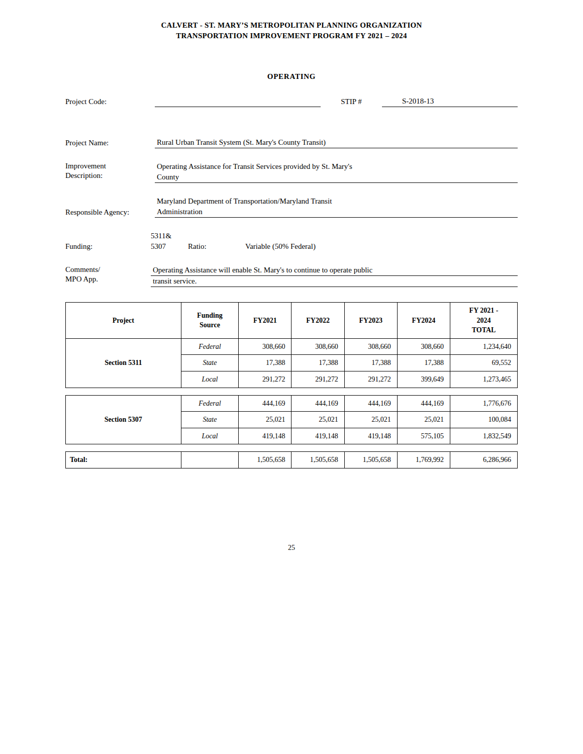CALVERT - ST. MARY’S METROPOLITAN PLANNING ORGANIZATION TRANSPORTATION IMPROVEMENT PROGRAM FY 2021 – 2024
OPERATING
Project Code:
STIP #
S-2018-13
Project Name:
Rural Urban Transit System (St. Mary's County Transit)
Improvement
Description:
Operating Assistance for Transit Services provided by St. Mary's
County
Responsible Agency:
Maryland Department of Transportation/Maryland Transit
Administration
5311&
Funding:
5307
Ratio:
Variable (50% Federal)
Comments/
MPO App.
Operating Assistance will enable St. Mary's to continue to operate public
transit service.
| Project | Funding Source | FY2021 | FY2022 | FY2023 | FY2024 | FY 2021 - 2024 TOTAL |
| --- | --- | --- | --- | --- | --- | --- |
| Section 5311 | Federal | 308,660 | 308,660 | 308,660 | 308,660 | 1,234,640 |
| State | 17,388 | 17,388 | 17,388 | 17,388 | 69,552 |
| Local | 291,272 | 291,272 | 291,272 | 399,649 | 1,273,465 |
| Section 5307 | Federal | 444,169 | 444,169 | 444,169 | 444,169 | 1,776,676 |
| State | 25,021 | 25,021 | 25,021 | 25,021 | 100,084 |
| Local | 419,148 | 419,148 | 419,148 | 575,105 | 1,832,549 |
| Total: | | 1,505,658 | 1,505,658 | 1,505,658 | 1,769,992 | 6,286,966 |
25